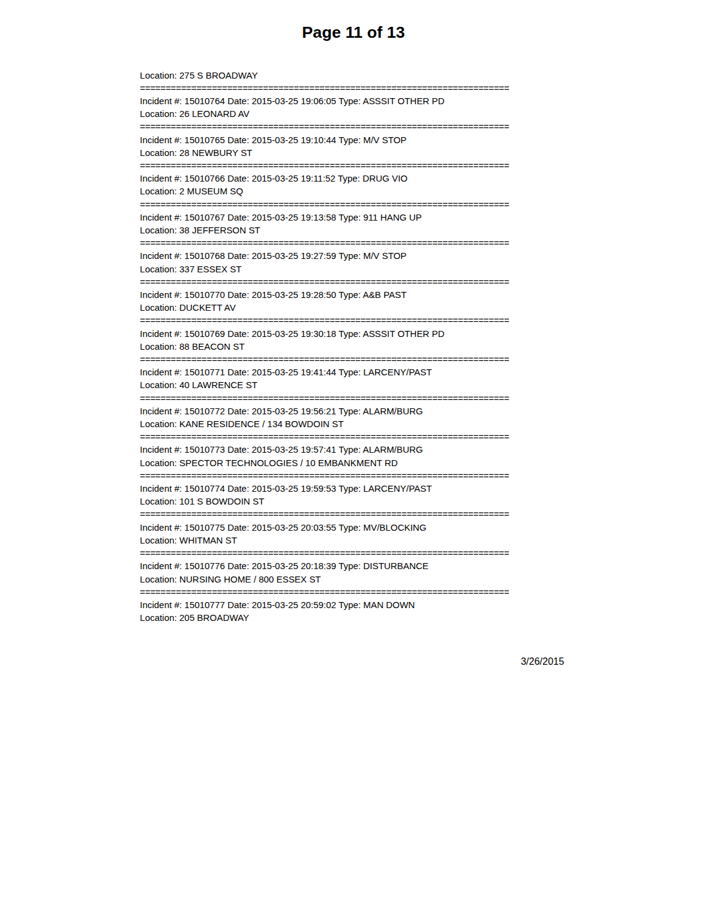Page 11 of 13
Location: 275 S BROADWAY
========================================================================
Incident #: 15010764 Date: 2015-03-25 19:06:05 Type: ASSSIT OTHER PD
Location: 26 LEONARD AV
========================================================================
Incident #: 15010765 Date: 2015-03-25 19:10:44 Type: M/V STOP
Location: 28 NEWBURY ST
========================================================================
Incident #: 15010766 Date: 2015-03-25 19:11:52 Type: DRUG VIO
Location: 2 MUSEUM SQ
========================================================================
Incident #: 15010767 Date: 2015-03-25 19:13:58 Type: 911 HANG UP
Location: 38 JEFFERSON ST
========================================================================
Incident #: 15010768 Date: 2015-03-25 19:27:59 Type: M/V STOP
Location: 337 ESSEX ST
========================================================================
Incident #: 15010770 Date: 2015-03-25 19:28:50 Type: A&B PAST
Location: DUCKETT AV
========================================================================
Incident #: 15010769 Date: 2015-03-25 19:30:18 Type: ASSSIT OTHER PD
Location: 88 BEACON ST
========================================================================
Incident #: 15010771 Date: 2015-03-25 19:41:44 Type: LARCENY/PAST
Location: 40 LAWRENCE ST
========================================================================
Incident #: 15010772 Date: 2015-03-25 19:56:21 Type: ALARM/BURG
Location: KANE RESIDENCE / 134 BOWDOIN ST
========================================================================
Incident #: 15010773 Date: 2015-03-25 19:57:41 Type: ALARM/BURG
Location: SPECTOR TECHNOLOGIES / 10 EMBANKMENT RD
========================================================================
Incident #: 15010774 Date: 2015-03-25 19:59:53 Type: LARCENY/PAST
Location: 101 S BOWDOIN ST
========================================================================
Incident #: 15010775 Date: 2015-03-25 20:03:55 Type: MV/BLOCKING
Location: WHITMAN ST
========================================================================
Incident #: 15010776 Date: 2015-03-25 20:18:39 Type: DISTURBANCE
Location: NURSING HOME / 800 ESSEX ST
========================================================================
Incident #: 15010777 Date: 2015-03-25 20:59:02 Type: MAN DOWN
Location: 205 BROADWAY
3/26/2015